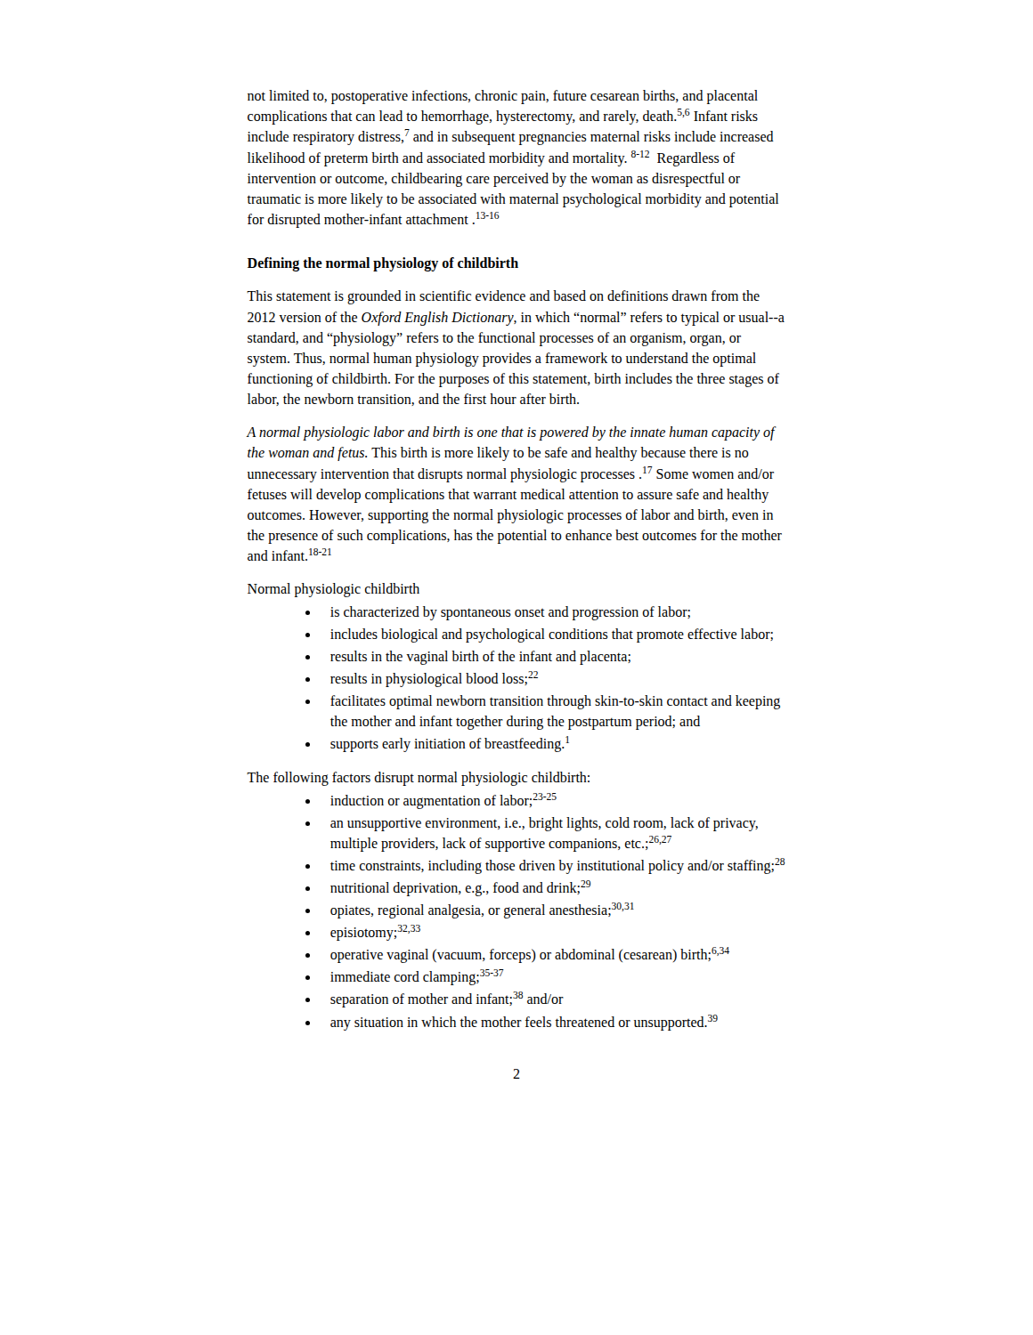not limited to, postoperative infections, chronic pain, future cesarean births, and placental complications that can lead to hemorrhage, hysterectomy, and rarely, death.5,6 Infant risks include respiratory distress,7 and in subsequent pregnancies maternal risks include increased likelihood of preterm birth and associated morbidity and mortality. 8-12 Regardless of intervention or outcome, childbearing care perceived by the woman as disrespectful or traumatic is more likely to be associated with maternal psychological morbidity and potential for disrupted mother-infant attachment .13-16
Defining the normal physiology of childbirth
This statement is grounded in scientific evidence and based on definitions drawn from the 2012 version of the Oxford English Dictionary, in which “normal” refers to typical or usual--a standard, and “physiology” refers to the functional processes of an organism, organ, or system. Thus, normal human physiology provides a framework to understand the optimal functioning of childbirth. For the purposes of this statement, birth includes the three stages of labor, the newborn transition, and the first hour after birth.
A normal physiologic labor and birth is one that is powered by the innate human capacity of the woman and fetus. This birth is more likely to be safe and healthy because there is no unnecessary intervention that disrupts normal physiologic processes .17 Some women and/or fetuses will develop complications that warrant medical attention to assure safe and healthy outcomes. However, supporting the normal physiologic processes of labor and birth, even in the presence of such complications, has the potential to enhance best outcomes for the mother and infant.18-21
Normal physiologic childbirth
is characterized by spontaneous onset and progression of labor;
includes biological and psychological conditions that promote effective labor;
results in the vaginal birth of the infant and placenta;
results in physiological blood loss;22
facilitates optimal newborn transition through skin-to-skin contact and keeping the mother and infant together during the postpartum period; and
supports early initiation of breastfeeding.1
The following factors disrupt normal physiologic childbirth:
induction or augmentation of labor;23-25
an unsupportive environment, i.e., bright lights, cold room, lack of privacy, multiple providers, lack of supportive companions, etc.;26,27
time constraints, including those driven by institutional policy and/or staffing;28
nutritional deprivation, e.g., food and drink;29
opiates, regional analgesia, or general anesthesia;30,31
episiotomy;32,33
operative vaginal (vacuum, forceps) or abdominal (cesarean) birth;6,34
immediate cord clamping;35-37
separation of mother and infant;38 and/or
any situation in which the mother feels threatened or unsupported.39
2